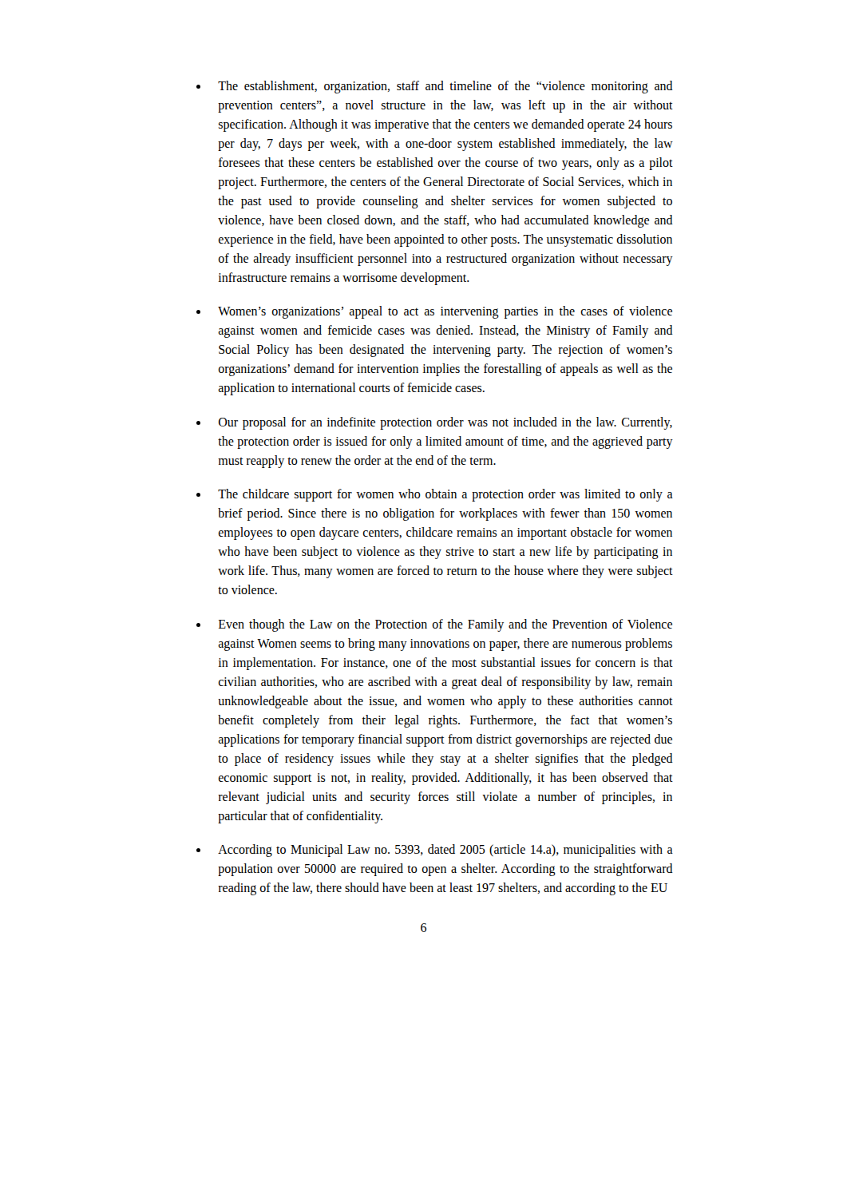The establishment, organization, staff and timeline of the “violence monitoring and prevention centers”, a novel structure in the law, was left up in the air without specification. Although it was imperative that the centers we demanded operate 24 hours per day, 7 days per week, with a one-door system established immediately, the law foresees that these centers be established over the course of two years, only as a pilot project. Furthermore, the centers of the General Directorate of Social Services, which in the past used to provide counseling and shelter services for women subjected to violence, have been closed down, and the staff, who had accumulated knowledge and experience in the field, have been appointed to other posts. The unsystematic dissolution of the already insufficient personnel into a restructured organization without necessary infrastructure remains a worrisome development.
Women’s organizations’ appeal to act as intervening parties in the cases of violence against women and femicide cases was denied. Instead, the Ministry of Family and Social Policy has been designated the intervening party. The rejection of women’s organizations’ demand for intervention implies the forestalling of appeals as well as the application to international courts of femicide cases.
Our proposal for an indefinite protection order was not included in the law. Currently, the protection order is issued for only a limited amount of time, and the aggrieved party must reapply to renew the order at the end of the term.
The childcare support for women who obtain a protection order was limited to only a brief period. Since there is no obligation for workplaces with fewer than 150 women employees to open daycare centers, childcare remains an important obstacle for women who have been subject to violence as they strive to start a new life by participating in work life. Thus, many women are forced to return to the house where they were subject to violence.
Even though the Law on the Protection of the Family and the Prevention of Violence against Women seems to bring many innovations on paper, there are numerous problems in implementation. For instance, one of the most substantial issues for concern is that civilian authorities, who are ascribed with a great deal of responsibility by law, remain unknowledgeable about the issue, and women who apply to these authorities cannot benefit completely from their legal rights. Furthermore, the fact that women’s applications for temporary financial support from district governorships are rejected due to place of residency issues while they stay at a shelter signifies that the pledged economic support is not, in reality, provided. Additionally, it has been observed that relevant judicial units and security forces still violate a number of principles, in particular that of confidentiality.
According to Municipal Law no. 5393, dated 2005 (article 14.a), municipalities with a population over 50000 are required to open a shelter. According to the straightforward reading of the law, there should have been at least 197 shelters, and according to the EU
6